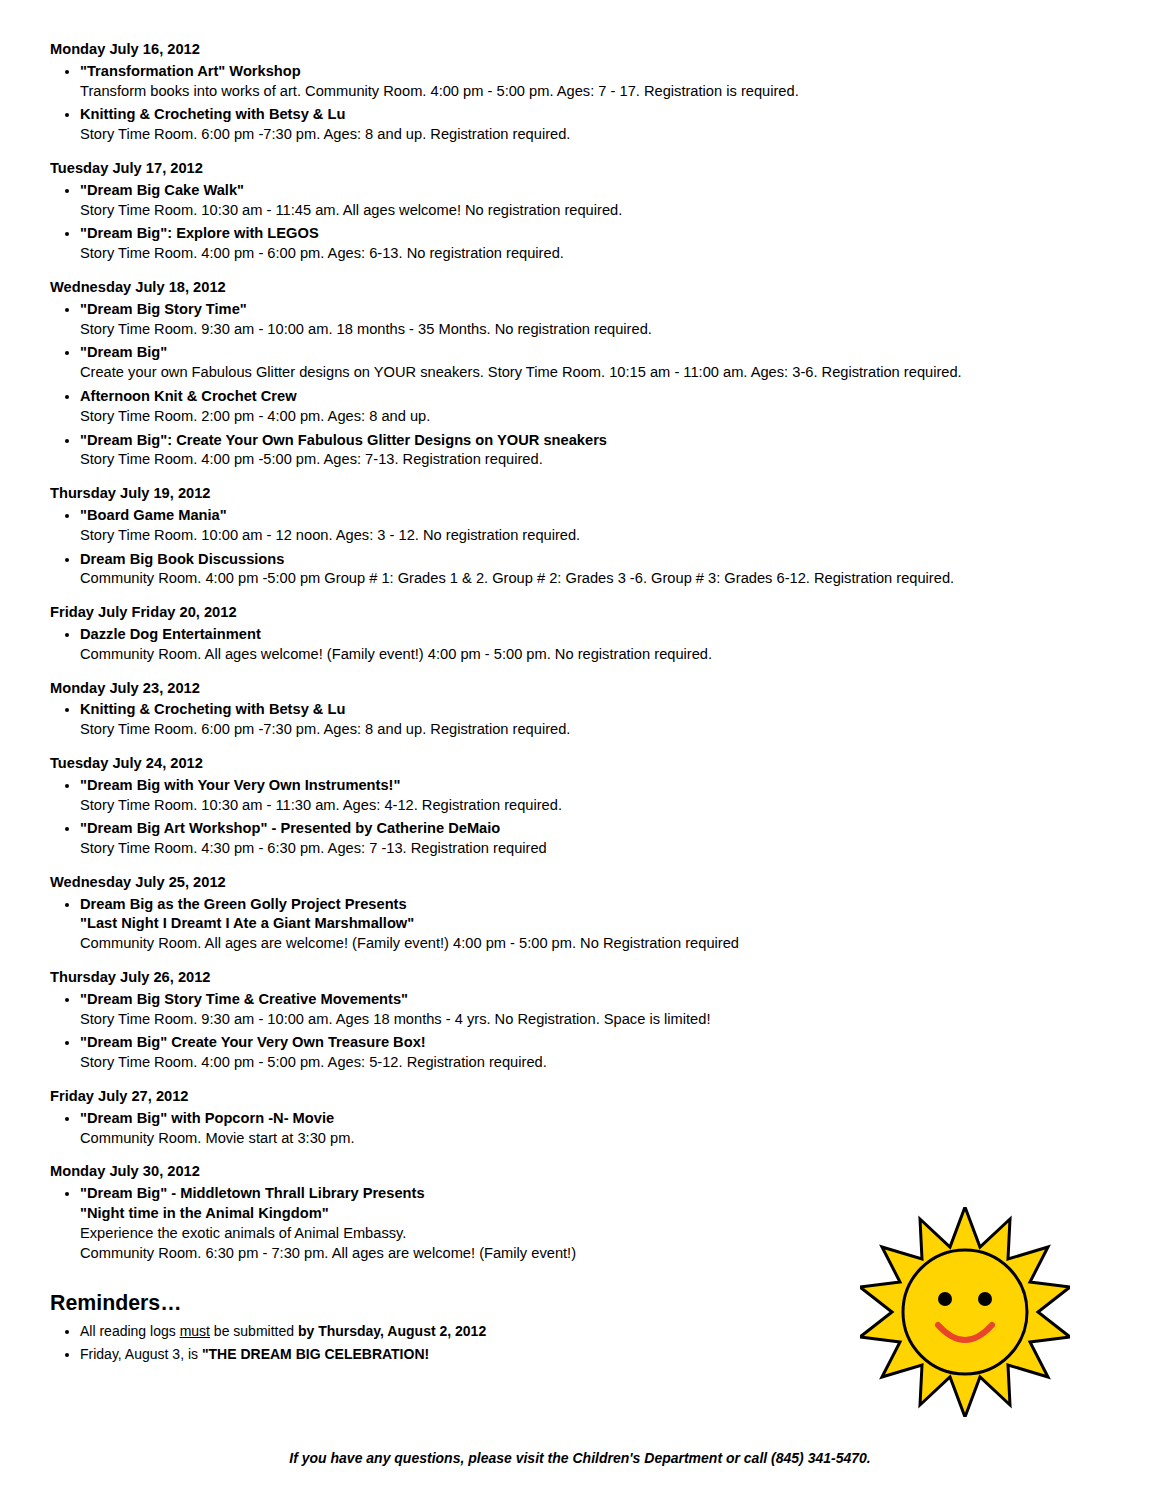Monday July 16, 2012
"Transformation Art" Workshop
Transform books into works of art. Community Room. 4:00 pm - 5:00 pm. Ages: 7 - 17. Registration is required.
Knitting & Crocheting with Betsy & Lu
Story Time Room. 6:00 pm -7:30 pm. Ages: 8 and up. Registration required.
Tuesday July 17, 2012
"Dream Big Cake Walk"
Story Time Room. 10:30 am - 11:45 am. All ages welcome! No registration required.
"Dream Big": Explore with LEGOS
Story Time Room. 4:00 pm - 6:00 pm. Ages: 6-13. No registration required.
Wednesday July 18, 2012
"Dream Big Story Time"
Story Time Room. 9:30 am - 10:00 am. 18 months - 35 Months. No registration required.
"Dream Big"
Create your own Fabulous Glitter designs on YOUR sneakers. Story Time Room. 10:15 am - 11:00 am. Ages: 3-6. Registration required.
Afternoon Knit & Crochet Crew
Story Time Room. 2:00 pm - 4:00 pm. Ages: 8 and up.
"Dream Big": Create Your Own Fabulous Glitter Designs on YOUR sneakers
Story Time Room. 4:00 pm -5:00 pm. Ages: 7-13. Registration required.
Thursday July 19, 2012
"Board Game Mania"
Story Time Room. 10:00 am - 12 noon. Ages: 3 - 12. No registration required.
Dream Big Book Discussions
Community Room. 4:00 pm -5:00 pm Group # 1: Grades 1 & 2. Group # 2: Grades 3 -6. Group # 3: Grades 6-12. Registration required.
Friday July Friday 20, 2012
Dazzle Dog Entertainment
Community Room. All ages welcome! (Family event!) 4:00 pm - 5:00 pm. No registration required.
Monday July 23, 2012
Knitting & Crocheting with Betsy & Lu
Story Time Room. 6:00 pm -7:30 pm. Ages: 8 and up. Registration required.
Tuesday July 24, 2012
"Dream Big with Your Very Own Instruments!"
Story Time Room. 10:30 am - 11:30 am. Ages: 4-12. Registration required.
"Dream Big Art Workshop" - Presented by Catherine DeMaio
Story Time Room. 4:30 pm - 6:30 pm. Ages: 7 -13. Registration required
Wednesday July 25, 2012
Dream Big as the Green Golly Project Presents
"Last Night I Dreamt I Ate a Giant Marshmallow"
Community Room. All ages are welcome! (Family event!) 4:00 pm - 5:00 pm. No Registration required
Thursday July 26, 2012
"Dream Big Story Time & Creative Movements"
Story Time Room. 9:30 am - 10:00 am. Ages 18 months - 4 yrs. No Registration. Space is limited!
"Dream Big" Create Your Very Own Treasure Box!
Story Time Room. 4:00 pm - 5:00 pm. Ages: 5-12. Registration required.
Friday July 27, 2012
"Dream Big" with Popcorn -N- Movie
Community Room. Movie start at 3:30 pm.
Monday July 30, 2012
"Dream Big" - Middletown Thrall Library Presents
"Night time in the Animal Kingdom"
Experience the exotic animals of Animal Embassy.
Community Room. 6:30 pm - 7:30 pm. All ages are welcome! (Family event!)
Reminders…
All reading logs must be submitted by Thursday, August 2, 2012
Friday, August 3, is "THE DREAM BIG CELEBRATION!
If you have any questions, please visit the Children's Department or call (845) 341-5470.